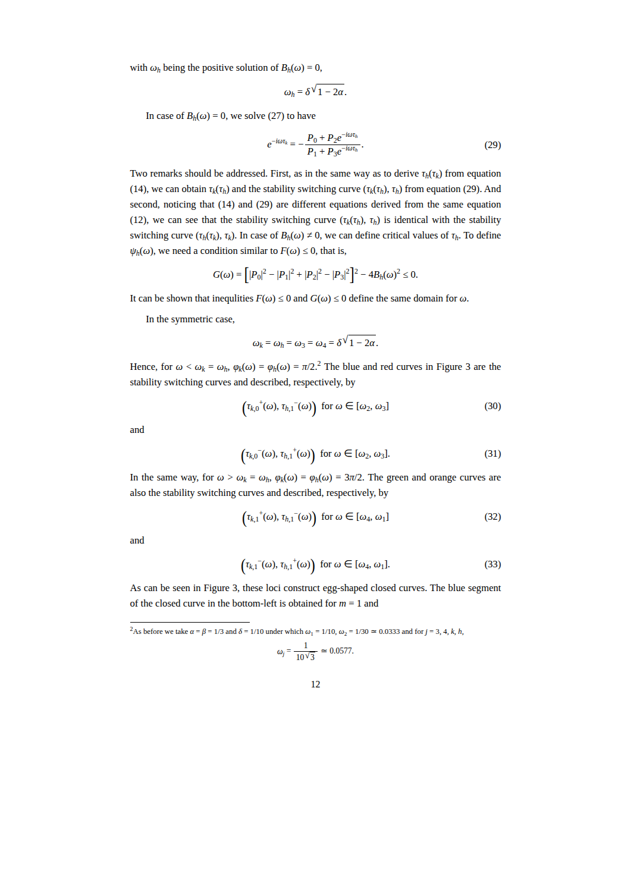with ωh being the positive solution of Bh(ω) = 0,
ωh = δ 1 − 2α.
In case of Bh(ω) = 0, we solve (27) to have
e−iωτk = −P0 + P2e−iωτh P1 + P3e−iωτh. (29)
Two remarks should be addressed. First, as in the same way as to derive τh(τk) from equation (14), we can obtain τk(τh) and the stability switching curve (τk(τh), τh) from equation (29). And second, noticing that (14) and (29) are different equations derived from the same equation (12), we can see that the stability switching curve (τk(τh), τh) is identical with the stability switching curve (τh(τk), τk). In case of Bh(ω) ≠ 0, we can define critical values of τh. To define ψh(ω), we need a condition similar to F(ω) ≤ 0, that is,
G(ω) = [|P0|2 − |P1|2 + |P2|2 − |P3|2]2 − 4Bh(ω)2 ≤ 0.
It can be shown that inequlities F(ω) ≤ 0 and G(ω) ≤ 0 define the same domain for ω.
In the symmetric case,
ωk = ωh = ω3 = ω4 = δ 1 − 2α.
Hence, for ω < ωk = ωh, φk(ω) = φh(ω) = π/2.2 The blue and red curves in Figure 3 are the stability switching curves and described, respectively, by
(τk,0+(ω), τh,1−(ω)) for ω ∈ [ω2, ω3] (30)
and
(τk,0−(ω), τh,1+(ω)) for ω ∈ [ω2, ω3]. (31)
In the same way, for ω > ωk = ωh, φk(ω) = φh(ω) = 3π/2. The green and orange curves are also the stability switching curves and described, respectively, by
(τk,1+(ω), τh,1−(ω)) for ω ∈ [ω4, ω1] (32)
and
(τk,1−(ω), τh,1+(ω)) for ω ∈ [ω4, ω1]. (33)
As can be seen in Figure 3, these loci construct egg-shaped closed curves. The blue segment of the closed curve in the bottom-left is obtained for m = 1 and
2As before we take α = β = 1/3 and δ = 1/10 under which ω1 = 1/10, ω2 = 1/30 ≃ 0.0333 and for j = 3, 4, k, h,
ωj = 1103 ≃ 0.0577.
12